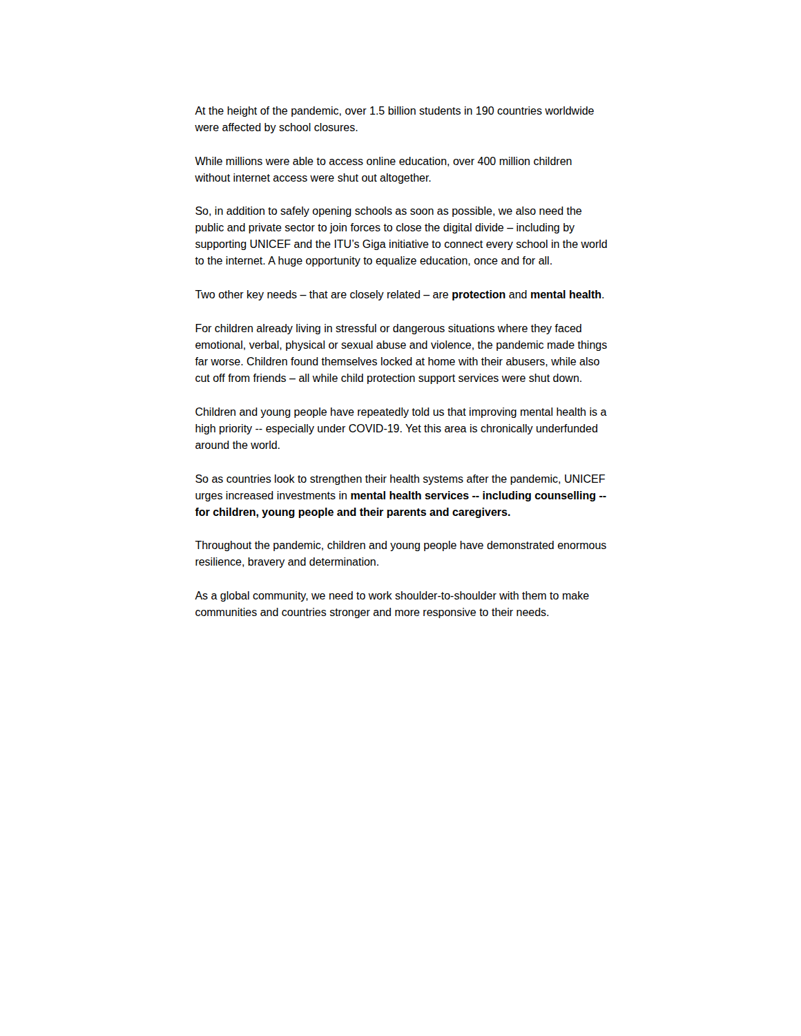At the height of the pandemic, over 1.5 billion students in 190 countries worldwide were affected by school closures.
While millions were able to access online education, over 400 million children without internet access were shut out altogether.
So, in addition to safely opening schools as soon as possible, we also need the public and private sector to join forces to close the digital divide – including by supporting UNICEF and the ITU’s Giga initiative to connect every school in the world to the internet. A huge opportunity to equalize education, once and for all.
Two other key needs – that are closely related – are protection and mental health.
For children already living in stressful or dangerous situations where they faced emotional, verbal, physical or sexual abuse and violence, the pandemic made things far worse. Children found themselves locked at home with their abusers, while also cut off from friends – all while child protection support services were shut down.
Children and young people have repeatedly told us that improving mental health is a high priority -- especially under COVID-19. Yet this area is chronically underfunded around the world.
So as countries look to strengthen their health systems after the pandemic, UNICEF urges increased investments in mental health services -- including counselling -- for children, young people and their parents and caregivers.
Throughout the pandemic, children and young people have demonstrated enormous resilience, bravery and determination.
As a global community, we need to work shoulder-to-shoulder with them to make communities and countries stronger and more responsive to their needs.